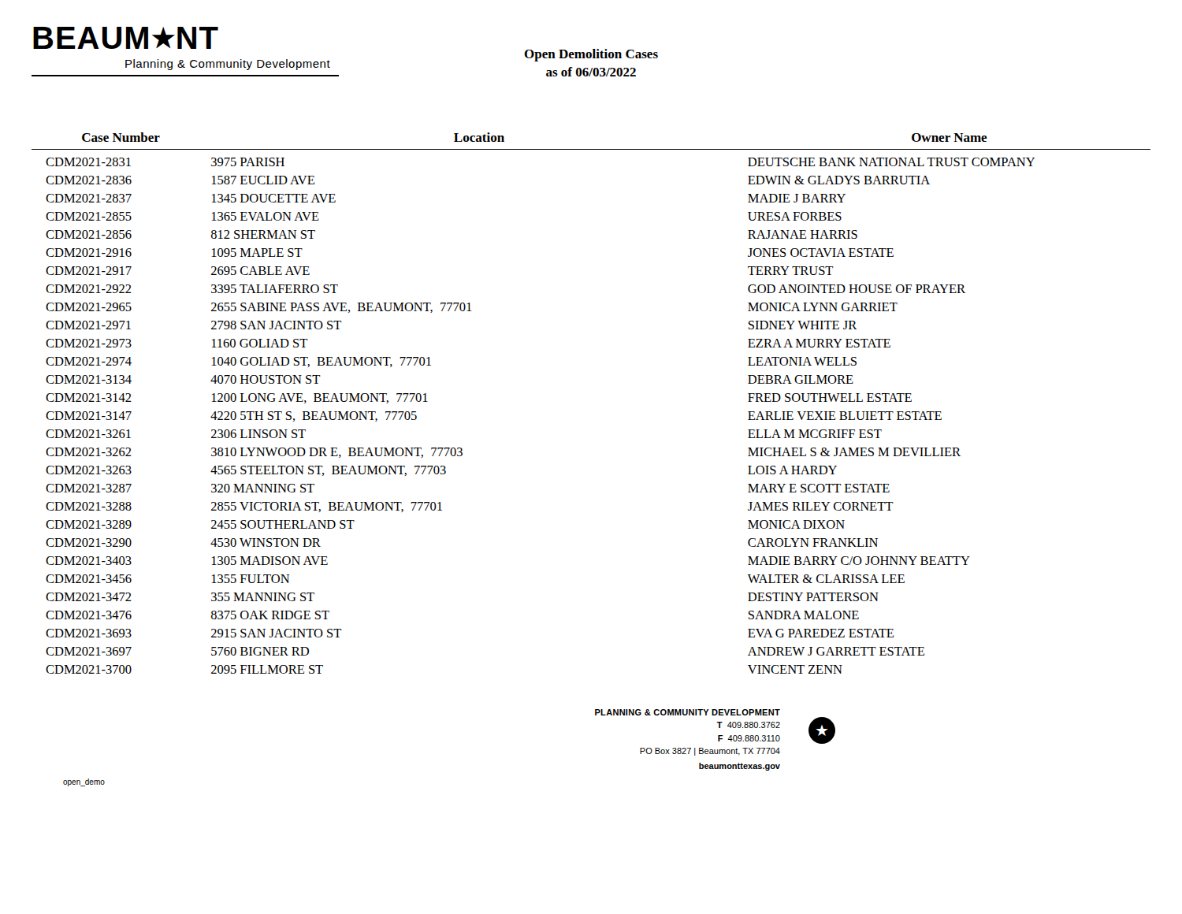BEAUM★NT
Planning & Community Development
Open Demolition Cases
as of 06/03/2022
| Case Number | Location | Owner Name |
| --- | --- | --- |
| CDM2021-2831 | 3975 PARISH | DEUTSCHE BANK NATIONAL TRUST COMPANY |
| CDM2021-2836 | 1587 EUCLID AVE | EDWIN & GLADYS BARRUTIA |
| CDM2021-2837 | 1345 DOUCETTE AVE | MADIE J BARRY |
| CDM2021-2855 | 1365 EVALON AVE | URESA FORBES |
| CDM2021-2856 | 812 SHERMAN ST | RAJANAE HARRIS |
| CDM2021-2916 | 1095 MAPLE ST | JONES OCTAVIA ESTATE |
| CDM2021-2917 | 2695 CABLE AVE | TERRY TRUST |
| CDM2021-2922 | 3395 TALIAFERRO ST | GOD ANOINTED HOUSE OF PRAYER |
| CDM2021-2965 | 2655 SABINE PASS AVE, BEAUMONT, 77701 | MONICA LYNN GARRIET |
| CDM2021-2971 | 2798 SAN JACINTO ST | SIDNEY WHITE JR |
| CDM2021-2973 | 1160 GOLIAD ST | EZRA A MURRY ESTATE |
| CDM2021-2974 | 1040 GOLIAD ST, BEAUMONT, 77701 | LEATONIA WELLS |
| CDM2021-3134 | 4070 HOUSTON ST | DEBRA GILMORE |
| CDM2021-3142 | 1200 LONG AVE, BEAUMONT, 77701 | FRED SOUTHWELL ESTATE |
| CDM2021-3147 | 4220 5TH ST S, BEAUMONT, 77705 | EARLIE VEXIE BLUIETT ESTATE |
| CDM2021-3261 | 2306 LINSON ST | ELLA M MCGRIFF EST |
| CDM2021-3262 | 3810 LYNWOOD DR E, BEAUMONT, 77703 | MICHAEL S & JAMES M DEVILLIER |
| CDM2021-3263 | 4565 STEELTON ST, BEAUMONT, 77703 | LOIS A HARDY |
| CDM2021-3287 | 320 MANNING ST | MARY E SCOTT ESTATE |
| CDM2021-3288 | 2855 VICTORIA ST, BEAUMONT, 77701 | JAMES RILEY CORNETT |
| CDM2021-3289 | 2455 SOUTHERLAND ST | MONICA DIXON |
| CDM2021-3290 | 4530 WINSTON DR | CAROLYN FRANKLIN |
| CDM2021-3403 | 1305 MADISON AVE | MADIE BARRY C/O JOHNNY BEATTY |
| CDM2021-3456 | 1355 FULTON | WALTER & CLARISSA LEE |
| CDM2021-3472 | 355 MANNING ST | DESTINY PATTERSON |
| CDM2021-3476 | 8375 OAK RIDGE ST | SANDRA MALONE |
| CDM2021-3693 | 2915 SAN JACINTO ST | EVA G PAREDEZ ESTATE |
| CDM2021-3697 | 5760 BIGNER RD | ANDREW J GARRETT ESTATE |
| CDM2021-3700 | 2095 FILLMORE ST | VINCENT ZENN |
PLANNING & COMMUNITY DEVELOPMENT
T 409.880.3762
F 409.880.3110
PO Box 3827 | Beaumont, TX 77704
beaumonttexas.gov
★
open_demo